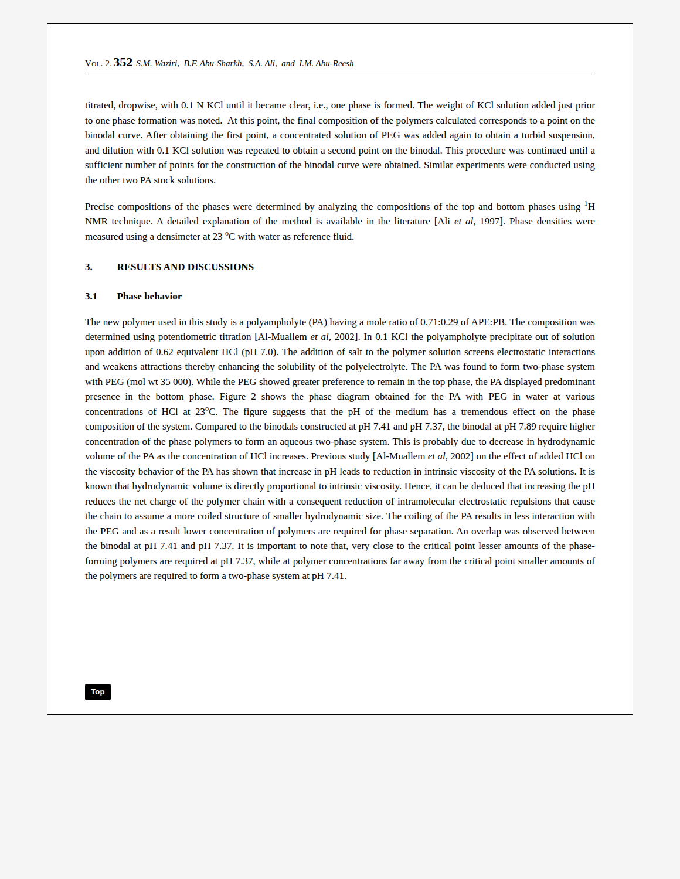Vol. 2. 352 S.M. Waziri, B.F. Abu-Sharkh, S.A. Ali, and I.M. Abu-Reesh
titrated, dropwise, with 0.1 N KCl until it became clear, i.e., one phase is formed. The weight of KCl solution added just prior to one phase formation was noted. At this point, the final composition of the polymers calculated corresponds to a point on the binodal curve. After obtaining the first point, a concentrated solution of PEG was added again to obtain a turbid suspension, and dilution with 0.1 KCl solution was repeated to obtain a second point on the binodal. This procedure was continued until a sufficient number of points for the construction of the binodal curve were obtained. Similar experiments were conducted using the other two PA stock solutions.
Precise compositions of the phases were determined by analyzing the compositions of the top and bottom phases using 1H NMR technique. A detailed explanation of the method is available in the literature [Ali et al, 1997]. Phase densities were measured using a densimeter at 23 oC with water as reference fluid.
3. Results and Discussions
3.1 Phase behavior
The new polymer used in this study is a polyampholyte (PA) having a mole ratio of 0.71:0.29 of APE:PB. The composition was determined using potentiometric titration [Al-Muallem et al, 2002]. In 0.1 KCl the polyampholyte precipitate out of solution upon addition of 0.62 equivalent HCl (pH 7.0). The addition of salt to the polymer solution screens electrostatic interactions and weakens attractions thereby enhancing the solubility of the polyelectrolyte. The PA was found to form two-phase system with PEG (mol wt 35 000). While the PEG showed greater preference to remain in the top phase, the PA displayed predominant presence in the bottom phase. Figure 2 shows the phase diagram obtained for the PA with PEG in water at various concentrations of HCl at 23oC. The figure suggests that the pH of the medium has a tremendous effect on the phase composition of the system. Compared to the binodals constructed at pH 7.41 and pH 7.37, the binodal at pH 7.89 require higher concentration of the phase polymers to form an aqueous two-phase system. This is probably due to decrease in hydrodynamic volume of the PA as the concentration of HCl increases. Previous study [Al-Muallem et al, 2002] on the effect of added HCl on the viscosity behavior of the PA has shown that increase in pH leads to reduction in intrinsic viscosity of the PA solutions. It is known that hydrodynamic volume is directly proportional to intrinsic viscosity. Hence, it can be deduced that increasing the pH reduces the net charge of the polymer chain with a consequent reduction of intramolecular electrostatic repulsions that cause the chain to assume a more coiled structure of smaller hydrodynamic size. The coiling of the PA results in less interaction with the PEG and as a result lower concentration of polymers are required for phase separation. An overlap was observed between the binodal at pH 7.41 and pH 7.37. It is important to note that, very close to the critical point lesser amounts of the phase-forming polymers are required at pH 7.37, while at polymer concentrations far away from the critical point smaller amounts of the polymers are required to form a two-phase system at pH 7.41.
Top